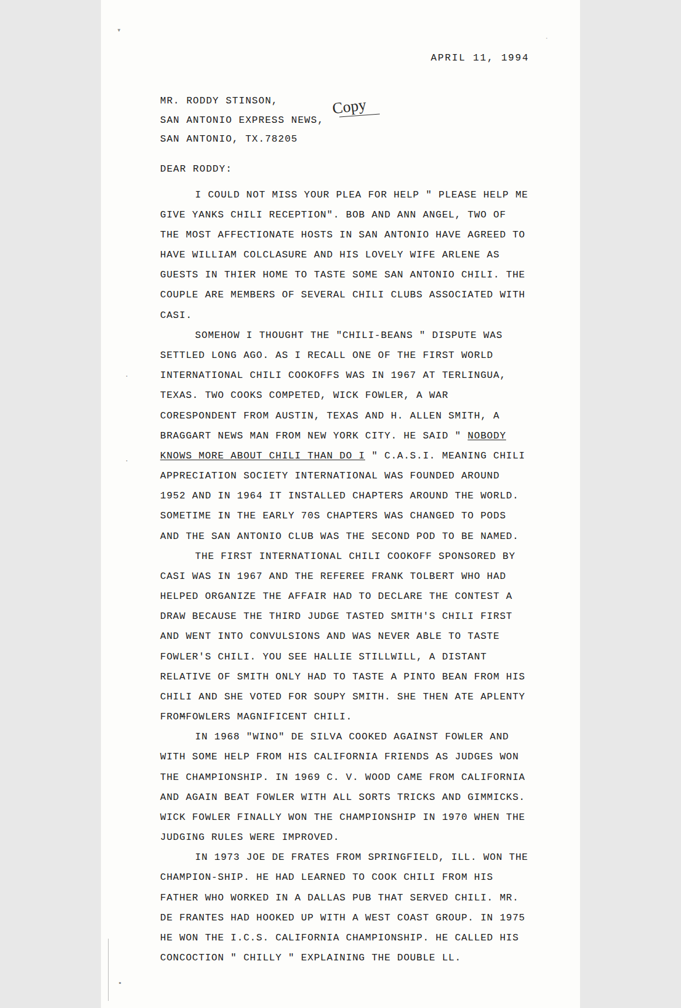▾ . · · ▪
APRIL 11, 1994
MR. RODDY STINSON,
SAN ANTONIO EXPRESS NEWS,
SAN ANTONIO, TX.78205
Copy
DEAR RODDY:
I COULD NOT MISS YOUR PLEA FOR HELP " PLEASE HELP ME GIVE YANKS CHILI RECEPTION". BOB AND ANN ANGEL, TWO OF THE MOST AFFECTIONATE HOSTS IN SAN ANTONIO HAVE AGREED TO HAVE WILLIAM COLCLASURE AND HIS LOVELY WIFE ARLENE AS GUESTS IN THIER HOME TO TASTE SOME SAN ANTONIO CHILI. THE COUPLE ARE MEMBERS OF SEVERAL CHILI CLUBS ASSOCIATED WITH CASI.
SOMEHOW I THOUGHT THE "CHILI-BEANS " DISPUTE WAS SETTLED LONG AGO. AS I RECALL ONE OF THE FIRST WORLD INTERNATIONAL CHILI COOKOFFS WAS IN 1967 AT TERLINGUA, TEXAS. TWO COOKS COMPETED, WICK FOWLER, A WAR CORESPONDENT FROM AUSTIN, TEXAS AND H. ALLEN SMITH, A BRAGGART NEWS MAN FROM NEW YORK CITY. HE SAID " NOBODY KNOWS MORE ABOUT CHILI THAN DO I " C.A.S.I. MEANING CHILI APPRECIATION SOCIETY INTERNATIONAL WAS FOUNDED AROUND 1952 AND IN 1964 IT INSTALLED CHAPTERS AROUND THE WORLD. SOMETIME IN THE EARLY 70S CHAPTERS WAS CHANGED TO PODS AND THE SAN ANTONIO CLUB WAS THE SECOND POD TO BE NAMED.
THE FIRST INTERNATIONAL CHILI COOKOFF SPONSORED BY CASI WAS IN 1967 AND THE REFEREE FRANK TOLBERT WHO HAD HELPED ORGANIZE THE AFFAIR HAD TO DECLARE THE CONTEST A DRAW BECAUSE THE THIRD JUDGE TASTED SMITH'S CHILI FIRST AND WENT INTO CONVULSIONS AND WAS NEVER ABLE TO TASTE FOWLER'S CHILI. YOU SEE HALLIE STILLWILL, A DISTANT RELATIVE OF SMITH ONLY HAD TO TASTE A PINTO BEAN FROM HIS CHILI AND SHE VOTED FOR SOUPY SMITH. SHE THEN ATE APLENTY FROMFOWLERS MAGNIFICENT CHILI.
IN 1968 "WINO" DE SILVA COOKED AGAINST FOWLER AND WITH SOME HELP FROM HIS CALIFORNIA FRIENDS AS JUDGES WON THE CHAMPIONSHIP. IN 1969 C. V. WOOD CAME FROM CALIFORNIA AND AGAIN BEAT FOWLER WITH ALL SORTS TRICKS AND GIMMICKS. WICK FOWLER FINALLY WON THE CHAMPIONSHIP IN 1970 WHEN THE JUDGING RULES WERE IMPROVED.
IN 1973 JOE DE FRATES FROM SPRINGFIELD, ILL. WON THE CHAMPION-SHIP. HE HAD LEARNED TO COOK CHILI FROM HIS FATHER WHO WORKED IN A DALLAS PUB THAT SERVED CHILI. MR. DE FRANTES HAD HOOKED UP WITH A WEST COAST GROUP. IN 1975 HE WON THE I.C.S. CALIFORNIA CHAMPIONSHIP. HE CALLED HIS CONCOCTION " CHILLY " EXPLAINING THE DOUBLE LL.